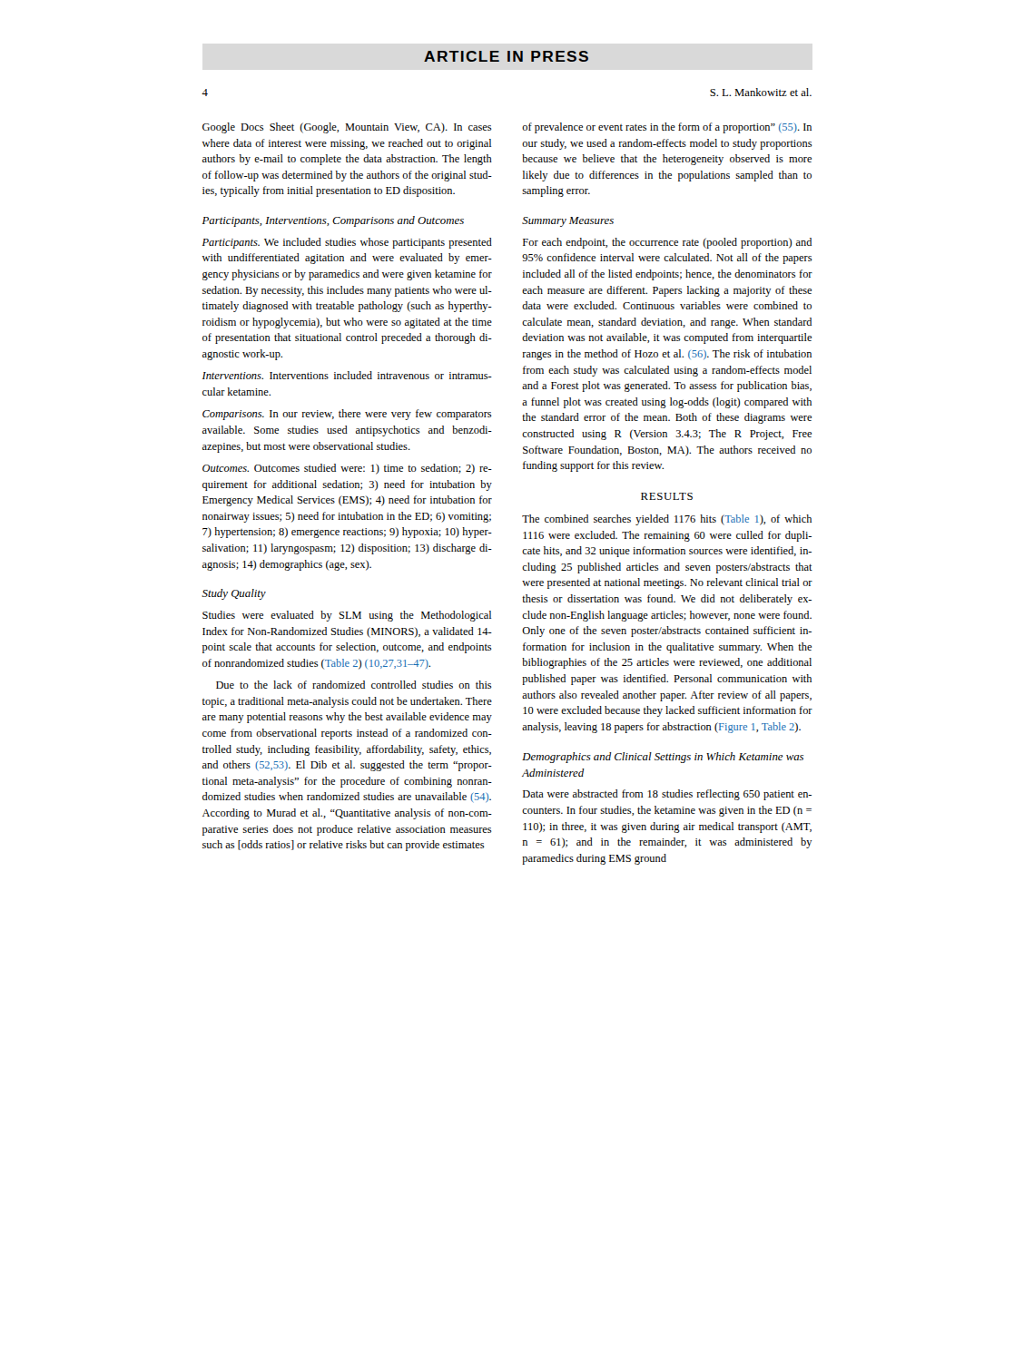ARTICLE IN PRESS
4 S. L. Mankowitz et al.
Google Docs Sheet (Google, Mountain View, CA). In cases where data of interest were missing, we reached out to original authors by e-mail to complete the data abstraction. The length of follow-up was determined by the authors of the original studies, typically from initial presentation to ED disposition.
Participants, Interventions, Comparisons and Outcomes
Participants. We included studies whose participants presented with undifferentiated agitation and were evaluated by emergency physicians or by paramedics and were given ketamine for sedation. By necessity, this includes many patients who were ultimately diagnosed with treatable pathology (such as hyperthyroidism or hypoglycemia), but who were so agitated at the time of presentation that situational control preceded a thorough diagnostic work-up.
Interventions. Interventions included intravenous or intramuscular ketamine.
Comparisons. In our review, there were very few comparators available. Some studies used antipsychotics and benzodiazepines, but most were observational studies.
Outcomes. Outcomes studied were: 1) time to sedation; 2) requirement for additional sedation; 3) need for intubation by Emergency Medical Services (EMS); 4) need for intubation for nonairway issues; 5) need for intubation in the ED; 6) vomiting; 7) hypertension; 8) emergence reactions; 9) hypoxia; 10) hypersalivation; 11) laryngospasm; 12) disposition; 13) discharge diagnosis; 14) demographics (age, sex).
Study Quality
Studies were evaluated by SLM using the Methodological Index for Non-Randomized Studies (MINORS), a validated 14-point scale that accounts for selection, outcome, and endpoints of nonrandomized studies (Table 2) (10,27,31–47).
Due to the lack of randomized controlled studies on this topic, a traditional meta-analysis could not be undertaken. There are many potential reasons why the best available evidence may come from observational reports instead of a randomized controlled study, including feasibility, affordability, safety, ethics, and others (52,53). El Dib et al. suggested the term “proportional meta-analysis” for the procedure of combining nonrandomized studies when randomized studies are unavailable (54). According to Murad et al., “Quantitative analysis of non-comparative series does not produce relative association measures such as [odds ratios] or relative risks but can provide estimates
of prevalence or event rates in the form of a proportion” (55). In our study, we used a random-effects model to study proportions because we believe that the heterogeneity observed is more likely due to differences in the populations sampled than to sampling error.
Summary Measures
For each endpoint, the occurrence rate (pooled proportion) and 95% confidence interval were calculated. Not all of the papers included all of the listed endpoints; hence, the denominators for each measure are different. Papers lacking a majority of these data were excluded. Continuous variables were combined to calculate mean, standard deviation, and range. When standard deviation was not available, it was computed from interquartile ranges in the method of Hozo et al. (56). The risk of intubation from each study was calculated using a random-effects model and a Forest plot was generated. To assess for publication bias, a funnel plot was created using log-odds (logit) compared with the standard error of the mean. Both of these diagrams were constructed using R (Version 3.4.3; The R Project, Free Software Foundation, Boston, MA). The authors received no funding support for this review.
RESULTS
The combined searches yielded 1176 hits (Table 1), of which 1116 were excluded. The remaining 60 were culled for duplicate hits, and 32 unique information sources were identified, including 25 published articles and seven posters/abstracts that were presented at national meetings. No relevant clinical trial or thesis or dissertation was found. We did not deliberately exclude non-English language articles; however, none were found. Only one of the seven poster/abstracts contained sufficient information for inclusion in the qualitative summary. When the bibliographies of the 25 articles were reviewed, one additional published paper was identified. Personal communication with authors also revealed another paper. After review of all papers, 10 were excluded because they lacked sufficient information for analysis, leaving 18 papers for abstraction (Figure 1, Table 2).
Demographics and Clinical Settings in Which Ketamine was Administered
Data were abstracted from 18 studies reflecting 650 patient encounters. In four studies, the ketamine was given in the ED (n = 110); in three, it was given during air medical transport (AMT, n = 61); and in the remainder, it was administered by paramedics during EMS ground